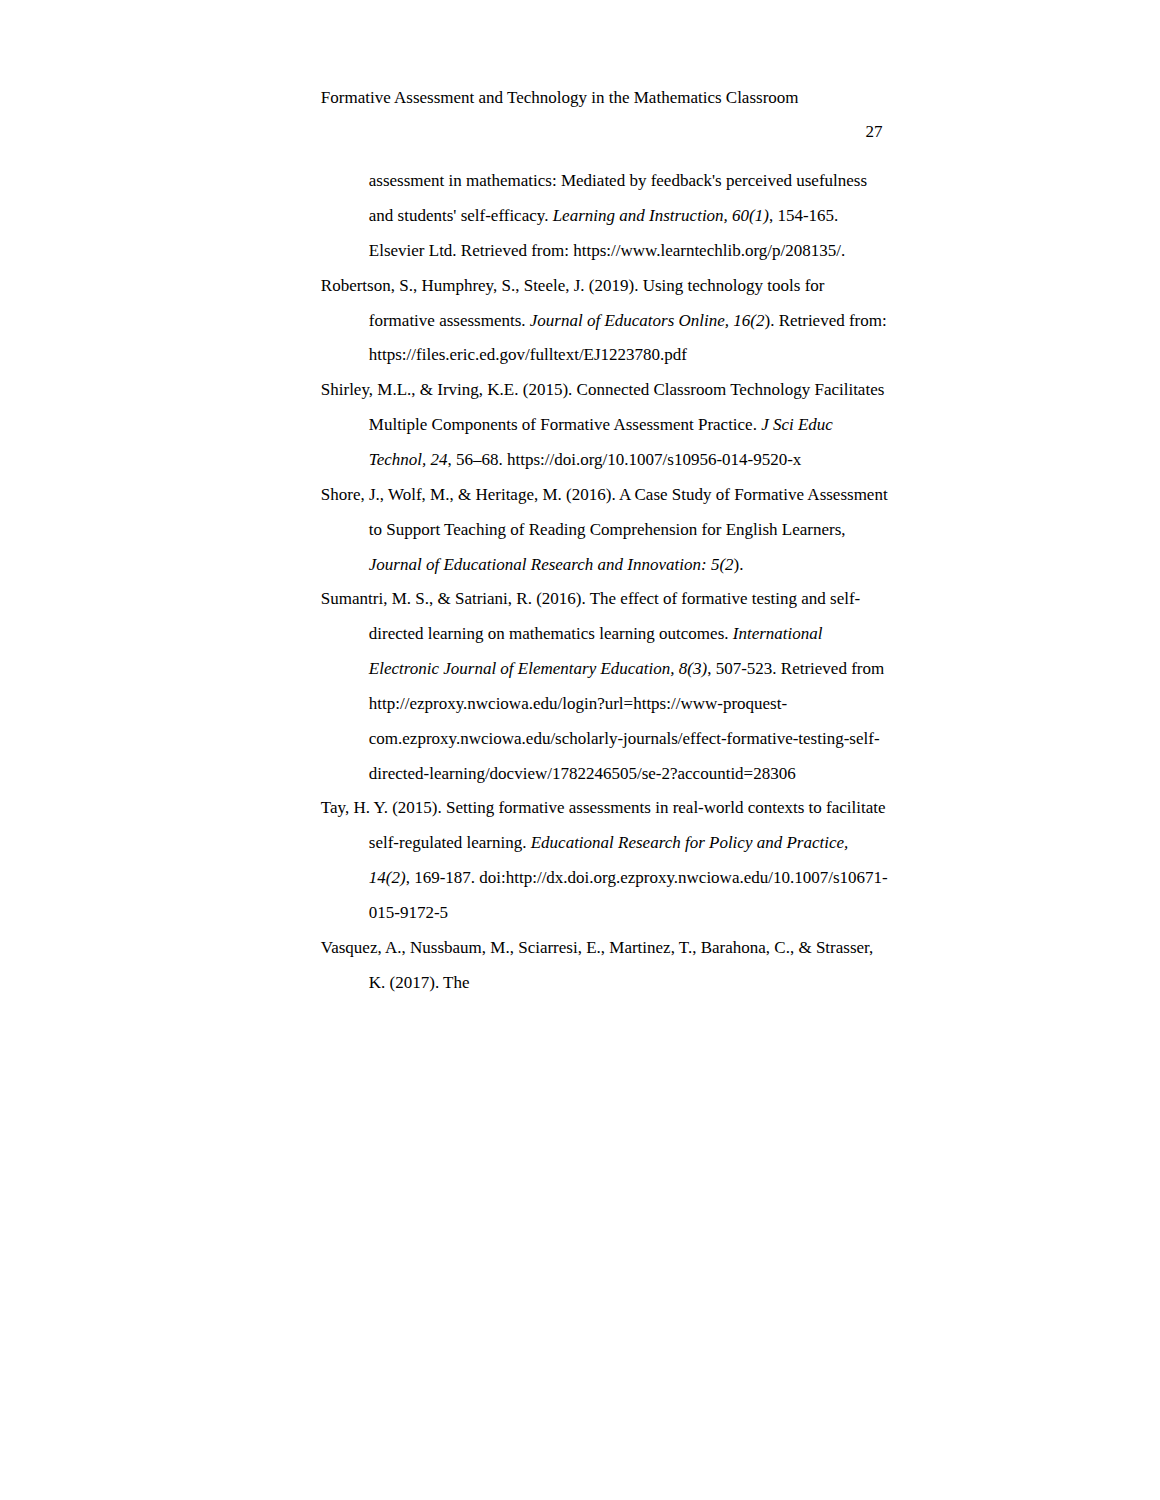Formative Assessment and Technology in the Mathematics Classroom
27
assessment in mathematics: Mediated by feedback's perceived usefulness and students' self-efficacy. Learning and Instruction, 60(1), 154-165. Elsevier Ltd. Retrieved from: https://www.learntechlib.org/p/208135/.
Robertson, S., Humphrey, S., Steele, J. (2019). Using technology tools for formative assessments. Journal of Educators Online, 16(2). Retrieved from: https://files.eric.ed.gov/fulltext/EJ1223780.pdf
Shirley, M.L., & Irving, K.E. (2015). Connected Classroom Technology Facilitates Multiple Components of Formative Assessment Practice. J Sci Educ Technol, 24, 56–68. https://doi.org/10.1007/s10956-014-9520-x
Shore, J., Wolf, M., & Heritage, M. (2016). A Case Study of Formative Assessment to Support Teaching of Reading Comprehension for English Learners, Journal of Educational Research and Innovation: 5(2).
Sumantri, M. S., & Satriani, R. (2016). The effect of formative testing and self-directed learning on mathematics learning outcomes. International Electronic Journal of Elementary Education, 8(3), 507-523. Retrieved from http://ezproxy.nwciowa.edu/login?url=https://www-proquest-com.ezproxy.nwciowa.edu/scholarly-journals/effect-formative-testing-self-directed-learning/docview/1782246505/se-2?accountid=28306
Tay, H. Y. (2015). Setting formative assessments in real-world contexts to facilitate self-regulated learning. Educational Research for Policy and Practice, 14(2), 169-187. doi:http://dx.doi.org.ezproxy.nwciowa.edu/10.1007/s10671-015-9172-5
Vasquez, A., Nussbaum, M., Sciarresi, E., Martinez, T., Barahona, C., & Strasser, K. (2017). The